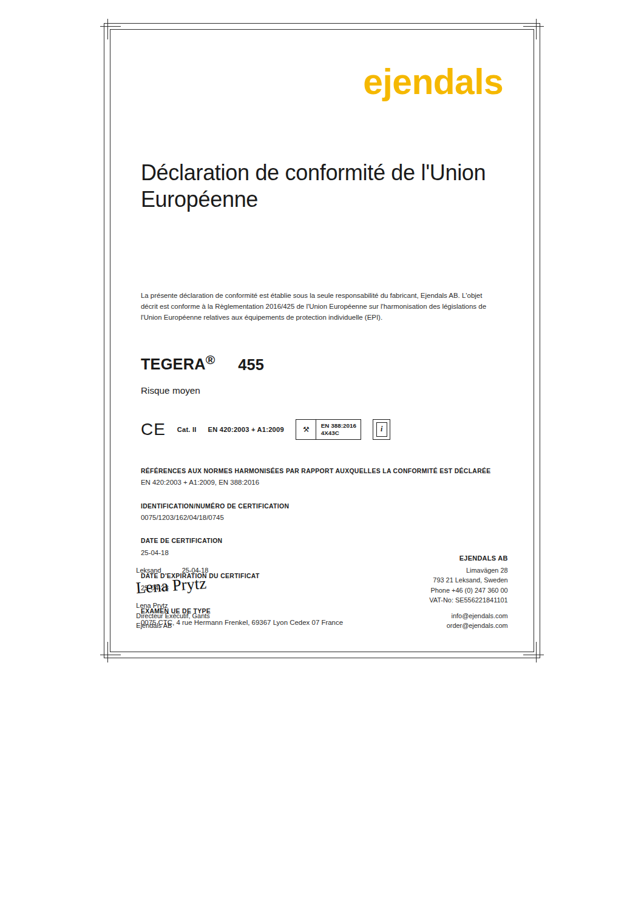ejendals
Déclaration de conformité de l'Union
Européenne
La présente déclaration de conformité est établie sous la seule responsabilité du fabricant, Ejendals AB. L'objet décrit est conforme à la Règlementation 2016/425 de l'Union Européenne sur l'harmonisation des législations de l'Union Européenne relatives aux équipements de protection individuelle (EPI).
TEGERA®455
Risque moyen
CE Cat. IIEN 420:2003 + A1:2009 ⚒ EN 388:2016
4X43C i
Références aux normes harmonisées par rapport auxquelles la conformité est déclarée
EN 420:2003 + A1:2009, EN 388:2016
Identification/numéro de certification
0075/1203/162/04/18/0745
Date de certification
25-04-18
Date d'expiration du certificat
25-04-23
Examen UE de type
0075 CTC, 4 rue Hermann Frenkel, 69367 Lyon Cedex 07 France
Leksand 25-04-18
Lena Prytz
Lena Prytz
Directeur Exécutif, Gants
Ejendals AB
EJENDALS AB
Limavägen 28
793 21 Leksand, Sweden
Phone +46 (0) 247 360 00
VAT-No: SE556221841101
info@ejendals.com
order@ejendals.com